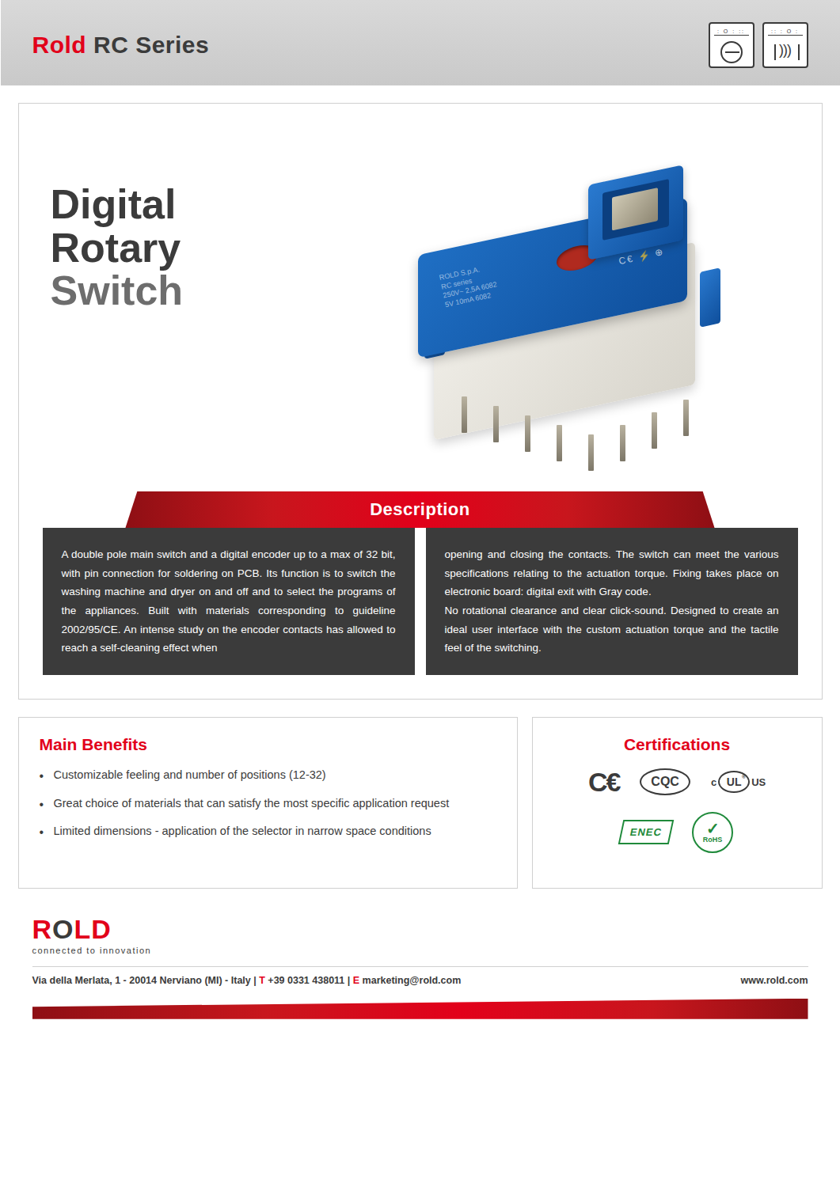Rold RC Series
: O : ::
:: : O :
)))
Digital
Rotary
Switch
ROLD S.p.A.
RC series
250V~ 2,5A 6082
5V 10mA 6082
C€ ⚡ ⊕
Description
A double pole main switch and a digital encoder up to a max of 32 bit, with pin connection for soldering on PCB. Its function is to switch the washing machine and dryer on and off and to select the programs of the appliances. Built with materials corresponding to guideline 2002/95/CE. An intense study on the encoder contacts has allowed to reach a self-cleaning effect when
opening and closing the contacts. The switch can meet the various specifications relating to the actuation torque. Fixing takes place on electronic board: digital exit with Gray code.
No rotational clearance and clear click-sound. Designed to create an ideal user interface with the custom actuation torque and the tactile feel of the switching.
Main Benefits
Customizable feeling and number of positions (12-32)
Great choice of materials that can satisfy the most specific application request
Limited dimensions - application of the selector in narrow space conditions
Certifications
C€
CQC
c UL® US
ENEC
✓ RoHS
ROLD
connected to innovation
Via della Merlata, 1 - 20014 Nerviano (MI) - Italy | T +39 0331 438011 | E marketing@rold.com
www.rold.com